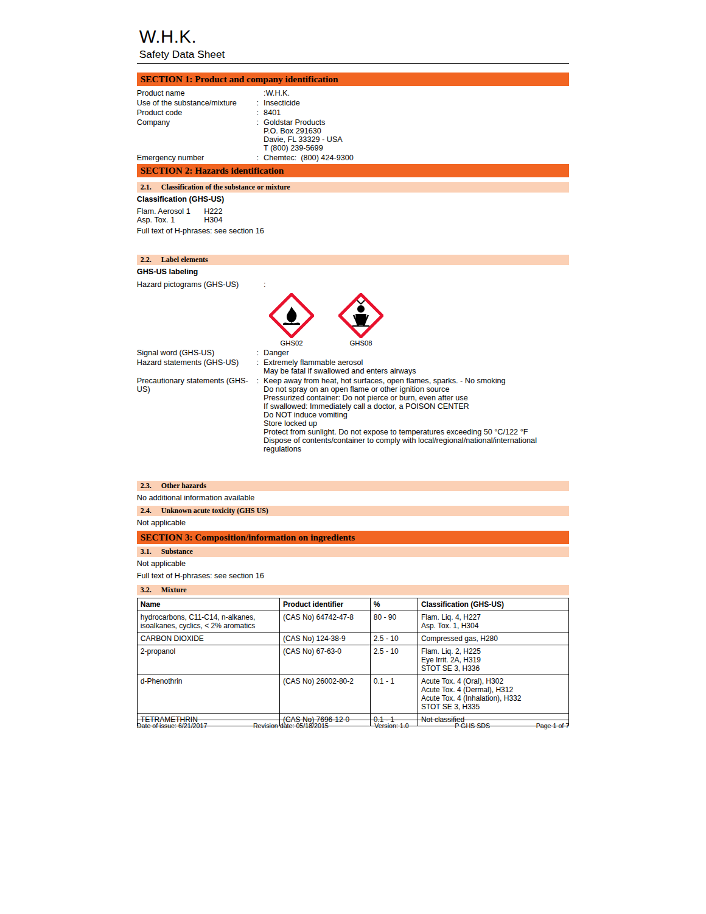W.H.K.
Safety Data Sheet
SECTION 1: Product and company identification
| Product name | | :W.H.K. |
| Use of the substance/mixture | : | Insecticide |
| Product code | : | 8401 |
| Company | : | Goldstar Products P.O. Box 291630 Davie, FL 33329 - USA T (800) 239-5699 |
| Emergency number | : | Chemtec: (800) 424-9300 |
SECTION 2: Hazards identification
2.1. Classification of the substance or mixture
Classification (GHS-US)
Flam. Aerosol 1 H222 Asp. Tox. 1 H304
Full text of H-phrases: see section 16
2.2. Label elements
GHS-US labeling
| Hazard pictograms (GHS-US) | | : |
GHS02
GHS08
| Signal word (GHS-US) | : | Danger |
| Hazard statements (GHS-US) | : | Extremely flammable aerosol May be fatal if swallowed and enters airways |
| Precautionary statements (GHS-US) | : | Keep away from heat, hot surfaces, open flames, sparks. - No smoking Do not spray on an open flame or other ignition source Pressurized container: Do not pierce or burn, even after use If swallowed: Immediately call a doctor, a POISON CENTER Do NOT induce vomiting Store locked up Protect from sunlight. Do not expose to temperatures exceeding 50 °C/122 °F Dispose of contents/container to comply with local/regional/national/international regulations |
2.3. Other hazards
No additional information available
2.4. Unknown acute toxicity (GHS US)
Not applicable
SECTION 3: Composition/information on ingredients
3.1. Substance
Not applicable
Full text of H-phrases: see section 16
3.2. Mixture
| Name | Product identifier | % | Classification (GHS-US) |
| --- | --- | --- | --- |
| hydrocarbons, C11-C14, n-alkanes, isoalkanes, cyclics, < 2% aromatics | (CAS No) 64742-47-8 | 80 - 90 | Flam. Liq. 4, H227 Asp. Tox. 1, H304 |
| CARBON DIOXIDE | (CAS No) 124-38-9 | 2.5 - 10 | Compressed gas, H280 |
| 2-propanol | (CAS No) 67-63-0 | 2.5 - 10 | Flam. Liq. 2, H225 Eye Irrit. 2A, H319 STOT SE 3, H336 |
| d-Phenothrin | (CAS No) 26002-80-2 | 0.1 - 1 | Acute Tox. 4 (Oral), H302 Acute Tox. 4 (Dermal), H312 Acute Tox. 4 (Inhalation), H332 STOT SE 3, H335 |
| TETRAMETHRIN | (CAS No) 7696-12-0 | 0.1 - 1 | Not classified |
Date of issue: 6/21/2017 Revision date: 05/18/2015 Version: 1.0 P GHS SDS Page 1 of 7